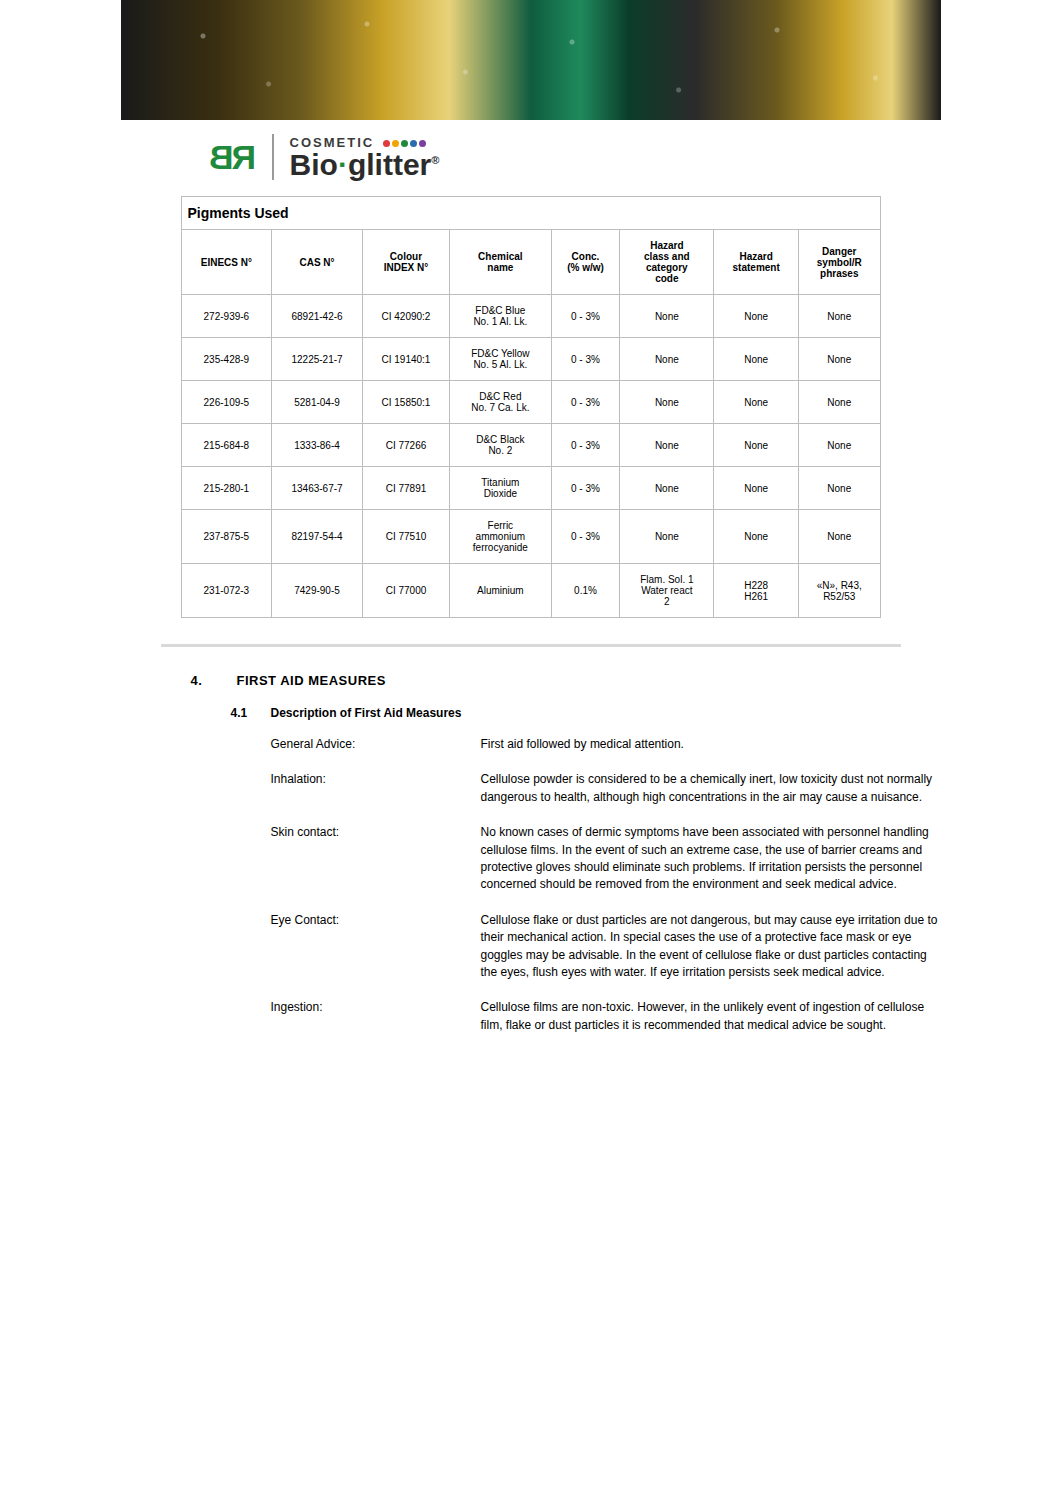RB COSMETIC
Bio·glitter®
Pigments Used
| EINECS N° | CAS N° | Colour INDEX N° | Chemical name | Conc. (% w/w) | Hazard class and category code | Hazard statement | Danger symbol/R phrases |
| --- | --- | --- | --- | --- | --- | --- | --- |
| 272-939-6 | 68921-42-6 | CI 42090:2 | FD&C Blue No. 1 Al. Lk. | 0 - 3% | None | None | None |
| 235-428-9 | 12225-21-7 | CI 19140:1 | FD&C Yellow No. 5 Al. Lk. | 0 - 3% | None | None | None |
| 226-109-5 | 5281-04-9 | CI 15850:1 | D&C Red No. 7 Ca. Lk. | 0 - 3% | None | None | None |
| 215-684-8 | 1333-86-4 | CI 77266 | D&C Black No. 2 | 0 - 3% | None | None | None |
| 215-280-1 | 13463-67-7 | CI 77891 | Titanium Dioxide | 0 - 3% | None | None | None |
| 237-875-5 | 82197-54-4 | CI 77510 | Ferric ammonium ferrocyanide | 0 - 3% | None | None | None |
| 231-072-3 | 7429-90-5 | CI 77000 | Aluminium | 0.1% | Flam. Sol. 1 Water react 2 | H228 H261 | «N», R43, R52/53 |
4. FIRST AID MEASURES
4.1 Description of First Aid Measures
General Advice:
First aid followed by medical attention.
Inhalation:
Cellulose powder is considered to be a chemically inert, low toxicity dust not normally dangerous to health, although high concentrations in the air may cause a nuisance.
Skin contact:
No known cases of dermic symptoms have been associated with personnel handling cellulose films. In the event of such an extreme case, the use of barrier creams and protective gloves should eliminate such problems. If irritation persists the personnel concerned should be removed from the environment and seek medical advice.
Eye Contact:
Cellulose flake or dust particles are not dangerous, but may cause eye irritation due to their mechanical action. In special cases the use of a protective face mask or eye goggles may be advisable. In the event of cellulose flake or dust particles contacting the eyes, flush eyes with water. If eye irritation persists seek medical advice.
Ingestion:
Cellulose films are non-toxic. However, in the unlikely event of ingestion of cellulose film, flake or dust particles it is recommended that medical advice be sought.